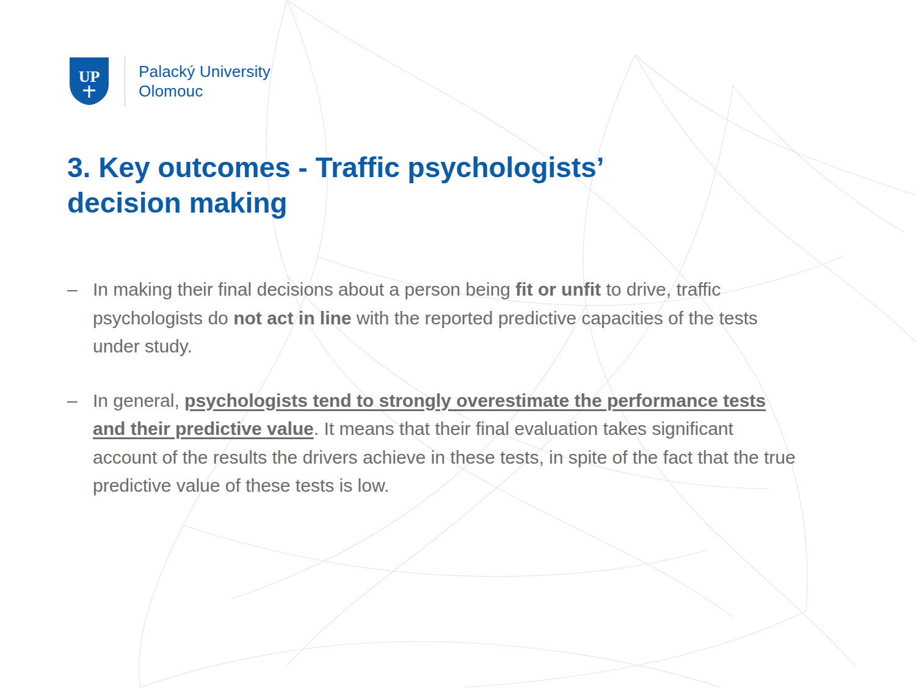UP
Palacký University
Olomouc
3. Key outcomes - Traffic psychologists’ decision making
In making their final decisions about a person being fit or unfit to drive, traffic psychologists do not act in line with the reported predictive capacities of the tests under study.
In general, psychologists tend to strongly overestimate the performance tests and their predictive value. It means that their final evaluation takes significant account of the results the drivers achieve in these tests, in spite of the fact that the true predictive value of these tests is low.